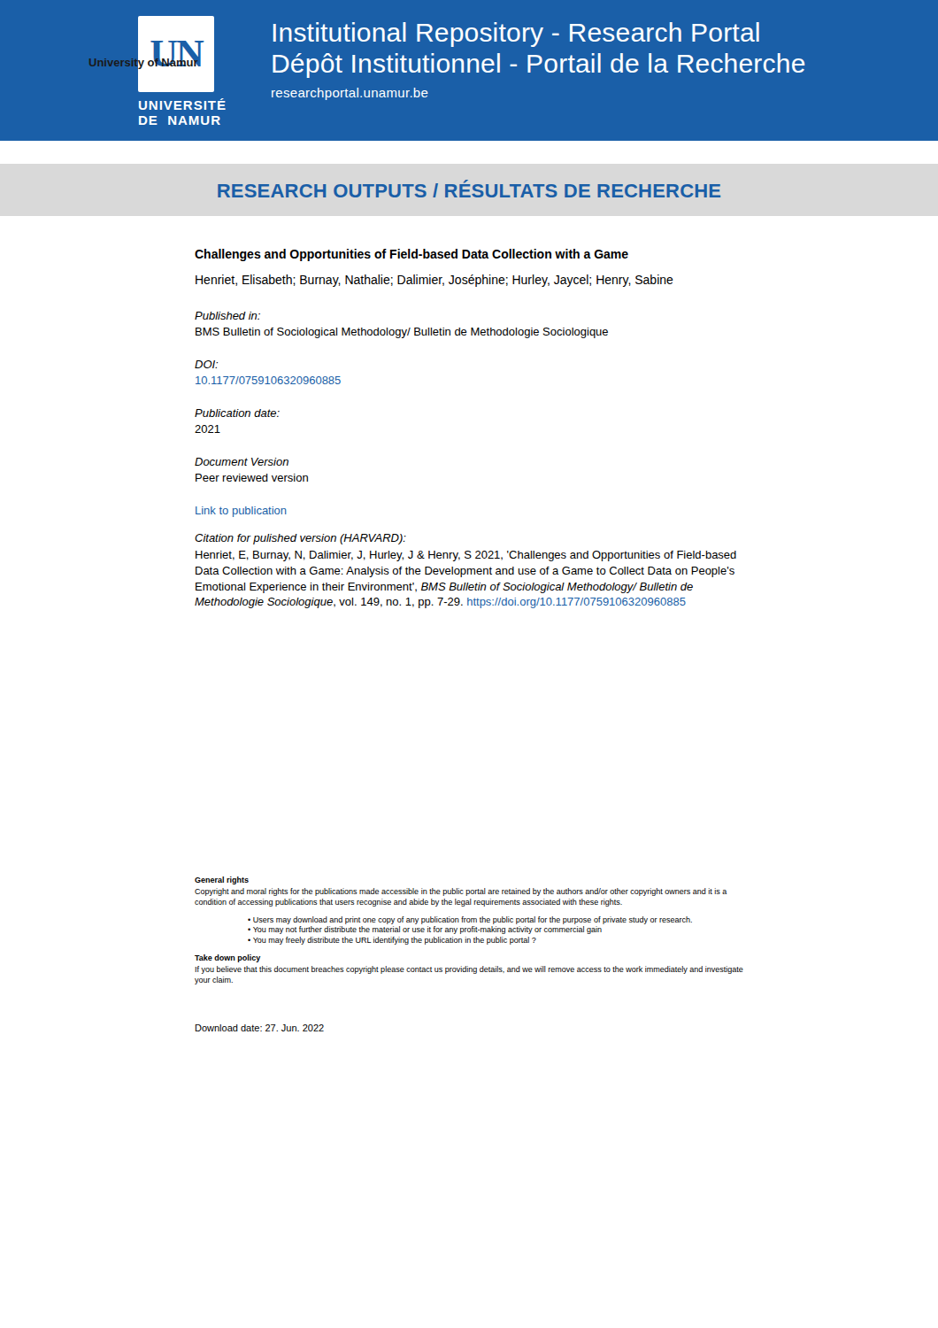UNIVERSITÉ DE NAMUR
Institutional Repository - Research Portal
Dépôt Institutionnel - Portail de la Recherche
researchportal.unamur.be
University of Namur
RESEARCH OUTPUTS / RÉSULTATS DE RECHERCHE
Challenges and Opportunities of Field-based Data Collection with a Game
Henriet, Elisabeth; Burnay, Nathalie; Dalimier, Joséphine; Hurley, Jaycel; Henry, Sabine
Published in:
BMS Bulletin of Sociological Methodology/ Bulletin de Methodologie Sociologique
DOI:
10.1177/0759106320960885
Publication date:
2021
Document Version
Peer reviewed version
Link to publication
Citation for pulished version (HARVARD):
Henriet, E, Burnay, N, Dalimier, J, Hurley, J & Henry, S 2021, 'Challenges and Opportunities of Field-based Data Collection with a Game: Analysis of the Development and use of a Game to Collect Data on People's Emotional Experience in their Environment', BMS Bulletin of Sociological Methodology/ Bulletin de Methodologie Sociologique, vol. 149, no. 1, pp. 7-29. https://doi.org/10.1177/0759106320960885
General rights
Copyright and moral rights for the publications made accessible in the public portal are retained by the authors and/or other copyright owners and it is a condition of accessing publications that users recognise and abide by the legal requirements associated with these rights.
Users may download and print one copy of any publication from the public portal for the purpose of private study or research.
You may not further distribute the material or use it for any profit-making activity or commercial gain
You may freely distribute the URL identifying the publication in the public portal ?
Take down policy
If you believe that this document breaches copyright please contact us providing details, and we will remove access to the work immediately and investigate your claim.
Download date: 27. Jun. 2022